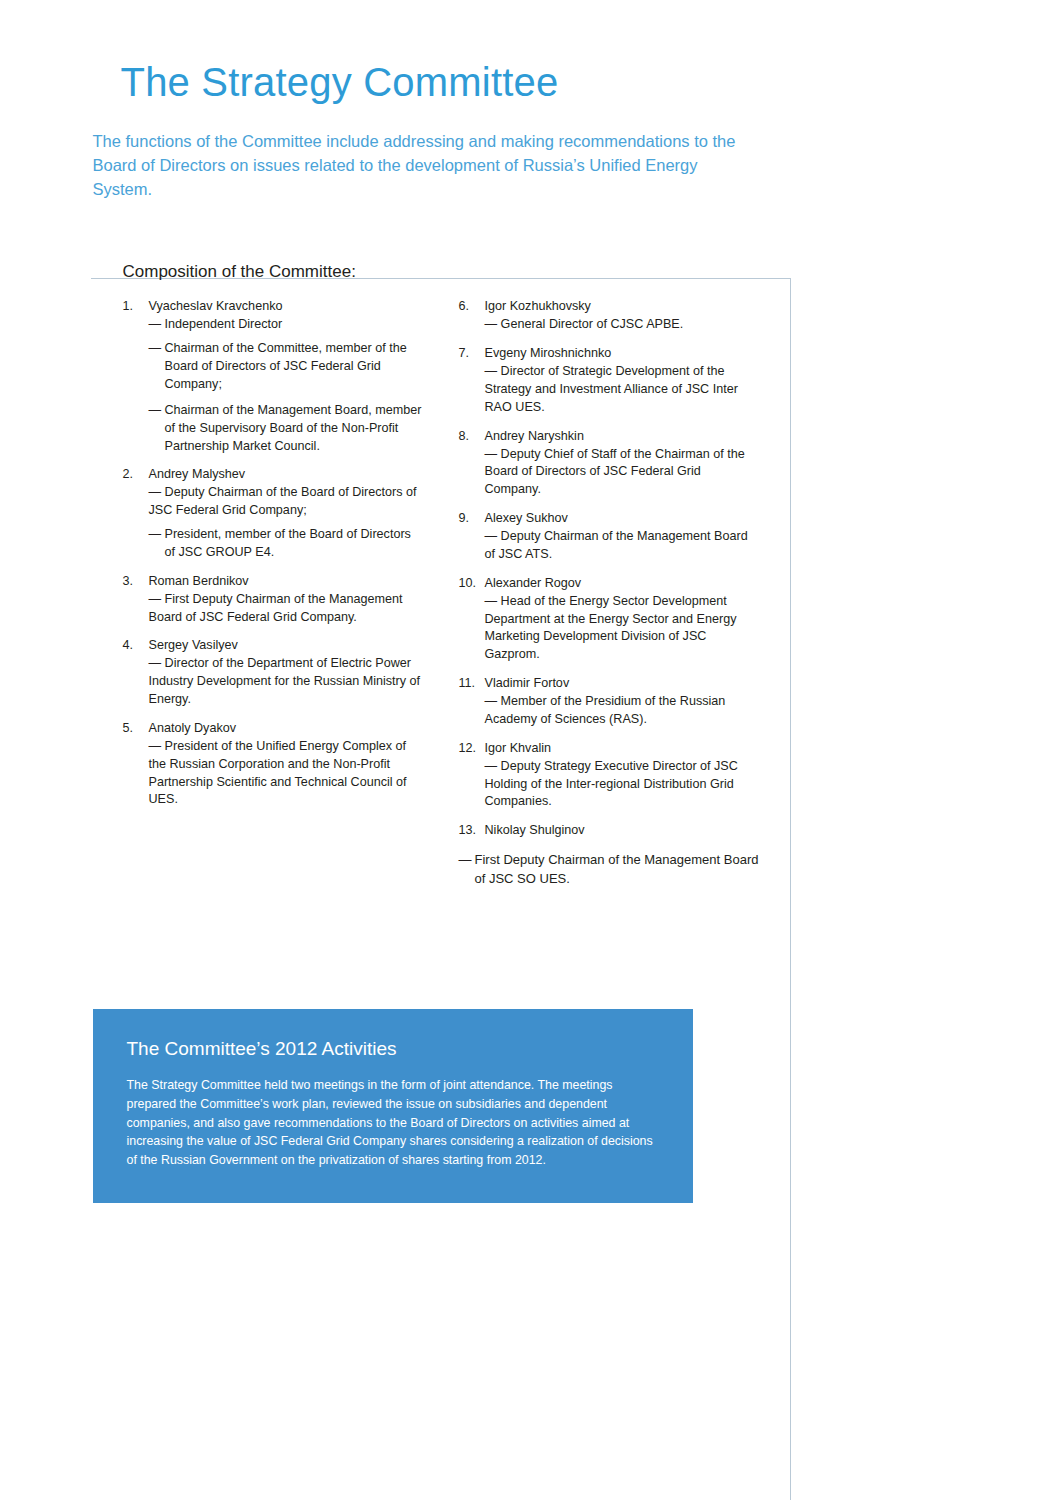The Strategy Committee
The functions of the Committee include addressing and making recommendations to the Board of Directors on issues related to the development of Russia’s Unified Energy System.
Composition of the Committee:
1. Vyacheslav Kravchenko — Independent Director
Chairman of the Committee, member of the Board of Directors of JSC Federal Grid Company;
Chairman of the Management Board, member of the Supervisory Board of the Non-Profit Partnership Market Council.
2. Andrey Malyshev — Deputy Chairman of the Board of Directors of JSC Federal Grid Company;
President, member of the Board of Directors of JSC GROUP E4.
3. Roman Berdnikov — First Deputy Chairman of the Management Board of JSC Federal Grid Company.
4. Sergey Vasilyev — Director of the Department of Electric Power Industry Development for the Russian Ministry of Energy.
5. Anatoly Dyakov — President of the Unified Energy Complex of the Russian Corporation and the Non-Profit Partnership Scientific and Technical Council of UES.
6. Igor Kozhukhovsky — General Director of CJSC APBE.
7. Evgeny Miroshnichnko — Director of Strategic Development of the Strategy and Investment Alliance of JSC Inter RAO UES.
8. Andrey Naryshkin — Deputy Chief of Staff of the Chairman of the Board of Directors of JSC Federal Grid Company.
9. Alexey Sukhov — Deputy Chairman of the Management Board of JSC ATS.
10. Alexander Rogov — Head of the Energy Sector Development Department at the Energy Sector and Energy Marketing Development Division of JSC Gazprom.
11. Vladimir Fortov — Member of the Presidium of the Russian Academy of Sciences (RAS).
12. Igor Khvalin — Deputy Strategy Executive Director of JSC Holding of the Inter-regional Distribution Grid Companies.
13. Nikolay Shulginov
First Deputy Chairman of the Management Board of JSC SO UES.
The Committee’s 2012 Activities
The Strategy Committee held two meetings in the form of joint attendance. The meetings prepared the Committee’s work plan, reviewed the issue on subsidiaries and dependent companies, and also gave recommendations to the Board of Directors on activities aimed at increasing the value of JSC Federal Grid Company shares considering a realization of decisions of the Russian Government on the privatization of shares starting from 2012.